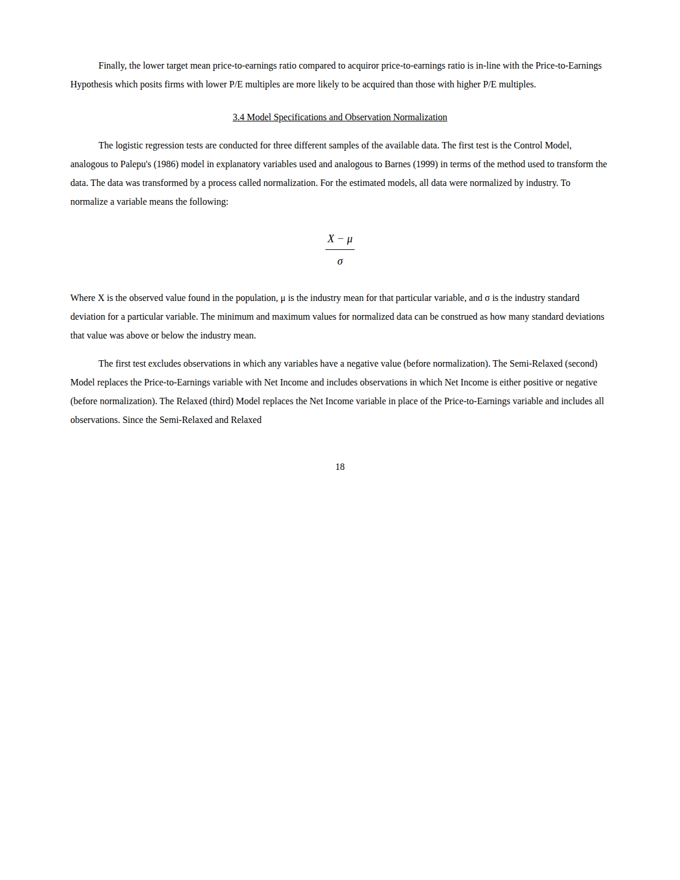Finally, the lower target mean price-to-earnings ratio compared to acquiror price-to-earnings ratio is in-line with the Price-to-Earnings Hypothesis which posits firms with lower P/E multiples are more likely to be acquired than those with higher P/E multiples.
3.4 Model Specifications and Observation Normalization
The logistic regression tests are conducted for three different samples of the available data. The first test is the Control Model, analogous to Palepu's (1986) model in explanatory variables used and analogous to Barnes (1999) in terms of the method used to transform the data. The data was transformed by a process called normalization. For the estimated models, all data were normalized by industry. To normalize a variable means the following:
X − μ σ
Where X is the observed value found in the population, μ is the industry mean for that particular variable, and σ is the industry standard deviation for a particular variable. The minimum and maximum values for normalized data can be construed as how many standard deviations that value was above or below the industry mean.
The first test excludes observations in which any variables have a negative value (before normalization). The Semi-Relaxed (second) Model replaces the Price-to-Earnings variable with Net Income and includes observations in which Net Income is either positive or negative (before normalization). The Relaxed (third) Model replaces the Net Income variable in place of the Price-to-Earnings variable and includes all observations. Since the Semi-Relaxed and Relaxed
18